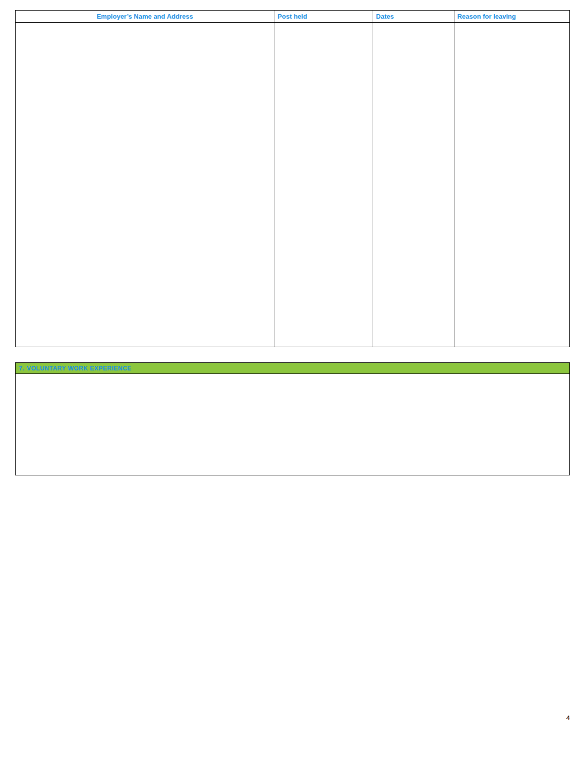| Employer’s Name and Address | Post held | Dates | Reason for leaving |
| --- | --- | --- | --- |
7. VOLUNTARY WORK EXPERIENCE
4